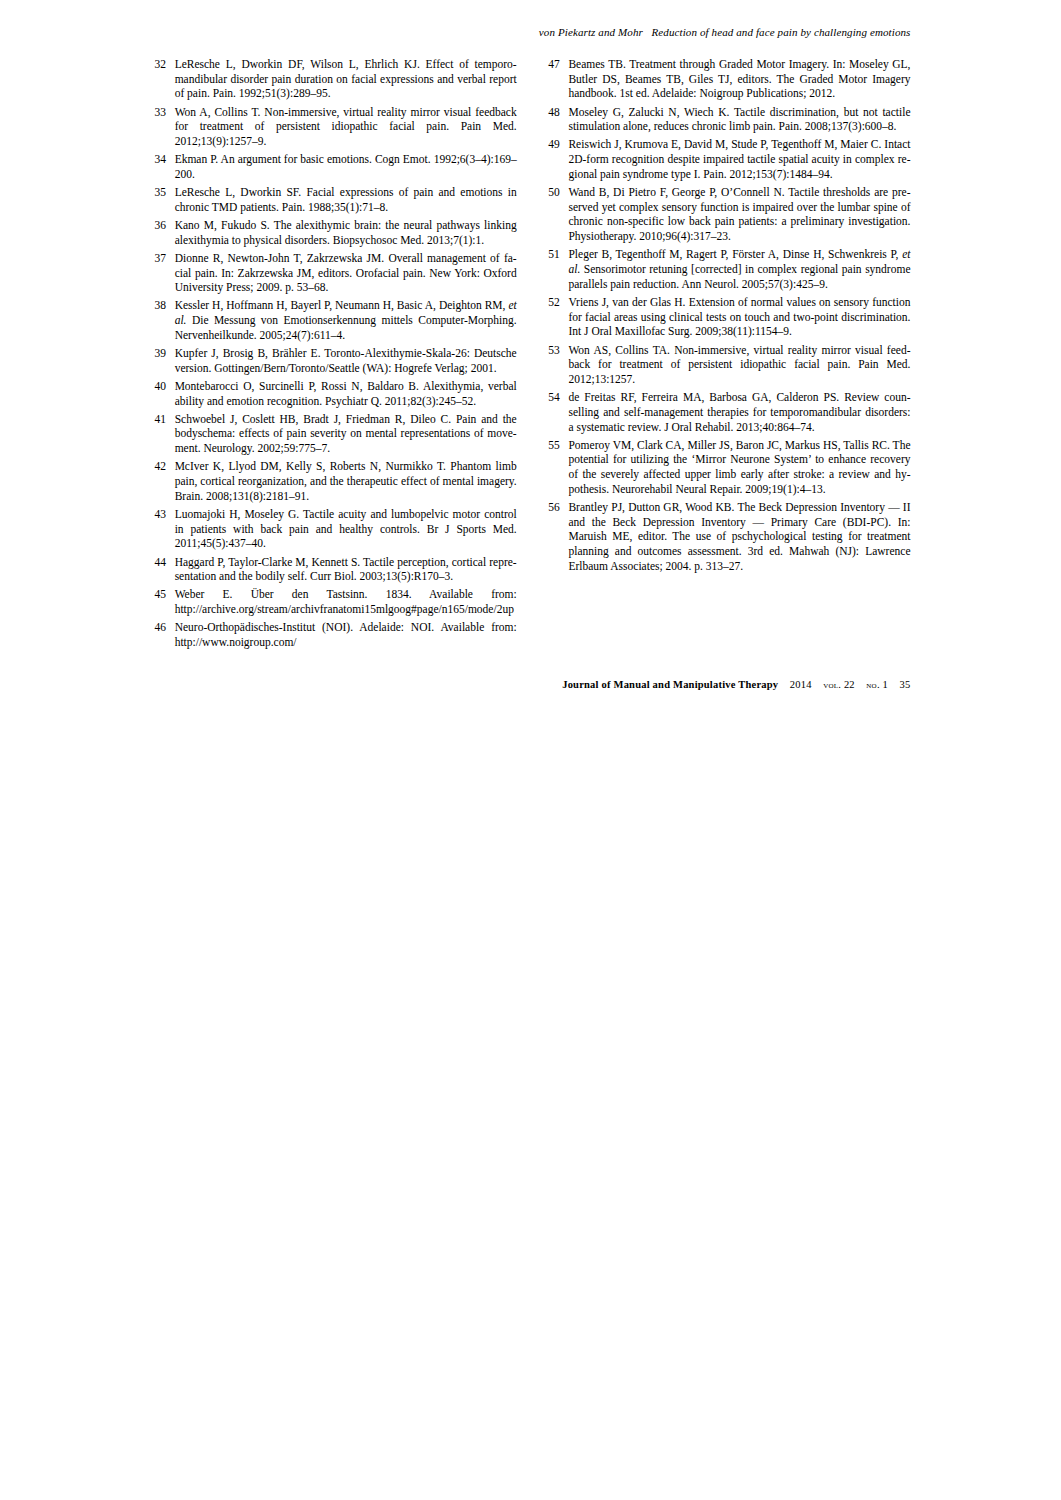von Piekartz and Mohr Reduction of head and face pain by challenging emotions
32 LeResche L, Dworkin DF, Wilson L, Ehrlich KJ. Effect of temporomandibular disorder pain duration on facial expressions and verbal report of pain. Pain. 1992;51(3):289–95.
33 Won A, Collins T. Non-immersive, virtual reality mirror visual feedback for treatment of persistent idiopathic facial pain. Pain Med. 2012;13(9):1257–9.
34 Ekman P. An argument for basic emotions. Cogn Emot. 1992;6(3–4):169–200.
35 LeResche L, Dworkin SF. Facial expressions of pain and emotions in chronic TMD patients. Pain. 1988;35(1):71–8.
36 Kano M, Fukudo S. The alexithymic brain: the neural pathways linking alexithymia to physical disorders. Biopsychosoc Med. 2013;7(1):1.
37 Dionne R, Newton-John T, Zakrzewska JM. Overall management of facial pain. In: Zakrzewska JM, editors. Orofacial pain. New York: Oxford University Press; 2009. p. 53–68.
38 Kessler H, Hoffmann H, Bayerl P, Neumann H, Basic A, Deighton RM, et al. Die Messung von Emotionserkennung mittels Computer-Morphing. Nervenheilkunde. 2005;24(7):611–4.
39 Kupfer J, Brosig B, Brähler E. Toronto-Alexithymie-Skala-26: Deutsche version. Gottingen/Bern/Toronto/Seattle (WA): Hogrefe Verlag; 2001.
40 Montebarocci O, Surcinelli P, Rossi N, Baldaro B. Alexithymia, verbal ability and emotion recognition. Psychiatr Q. 2011;82(3):245–52.
41 Schwoebel J, Coslett HB, Bradt J, Friedman R, Dileo C. Pain and the bodyschema: effects of pain severity on mental representations of movement. Neurology. 2002;59:775–7.
42 McIver K, Llyod DM, Kelly S, Roberts N, Nurmikko T. Phantom limb pain, cortical reorganization, and the therapeutic effect of mental imagery. Brain. 2008;131(8):2181–91.
43 Luomajoki H, Moseley G. Tactile acuity and lumbopelvic motor control in patients with back pain and healthy controls. Br J Sports Med. 2011;45(5):437–40.
44 Haggard P, Taylor-Clarke M, Kennett S. Tactile perception, cortical representation and the bodily self. Curr Biol. 2003;13(5):R170–3.
45 Weber E. Über den Tastsinn. 1834. Available from: http://archive.org/stream/archivfranatomi15mlgoog#page/n165/mode/2up
46 Neuro-Orthopädisches-Institut (NOI). Adelaide: NOI. Available from: http://www.noigroup.com/
47 Beames TB. Treatment through Graded Motor Imagery. In: Moseley GL, Butler DS, Beames TB, Giles TJ, editors. The Graded Motor Imagery handbook. 1st ed. Adelaide: Noigroup Publications; 2012.
48 Moseley G, Zalucki N, Wiech K. Tactile discrimination, but not tactile stimulation alone, reduces chronic limb pain. Pain. 2008;137(3):600–8.
49 Reiswich J, Krumova E, David M, Stude P, Tegenthoff M, Maier C. Intact 2D-form recognition despite impaired tactile spatial acuity in complex regional pain syndrome type I. Pain. 2012;153(7):1484–94.
50 Wand B, Di Pietro F, George P, O’Connell N. Tactile thresholds are preserved yet complex sensory function is impaired over the lumbar spine of chronic non-specific low back pain patients: a preliminary investigation. Physiotherapy. 2010;96(4):317–23.
51 Pleger B, Tegenthoff M, Ragert P, Förster A, Dinse H, Schwenkreis P, et al. Sensorimotor retuning [corrected] in complex regional pain syndrome parallels pain reduction. Ann Neurol. 2005;57(3):425–9.
52 Vriens J, van der Glas H. Extension of normal values on sensory function for facial areas using clinical tests on touch and two-point discrimination. Int J Oral Maxillofac Surg. 2009;38(11):1154–9.
53 Won AS, Collins TA. Non-immersive, virtual reality mirror visual feedback for treatment of persistent idiopathic facial pain. Pain Med. 2012;13:1257.
54de Freitas RF, Ferreira MA, Barbosa GA, Calderon PS. Review counselling and self-management therapies for temporomandibular disorders: a systematic review. J Oral Rehabil. 2013;40:864–74.
55 Pomeroy VM, Clark CA, Miller JS, Baron JC, Markus HS, Tallis RC. The potential for utilizing the ‘Mirror Neurone System’ to enhance recovery of the severely affected upper limb early after stroke: a review and hypothesis. Neurorehabil Neural Repair. 2009;19(1):4–13.
56 Brantley PJ, Dutton GR, Wood KB. The Beck Depression Inventory — II and the Beck Depression Inventory — Primary Care (BDI-PC). In: Maruish ME, editor. The use of pschychological testing for treatment planning and outcomes assessment. 3rd ed. Mahwah (NJ): Lawrence Erlbaum Associates; 2004. p. 313–27.
Journal of Manual and Manipulative Therapy 2014 vol. 22 no. 1 35